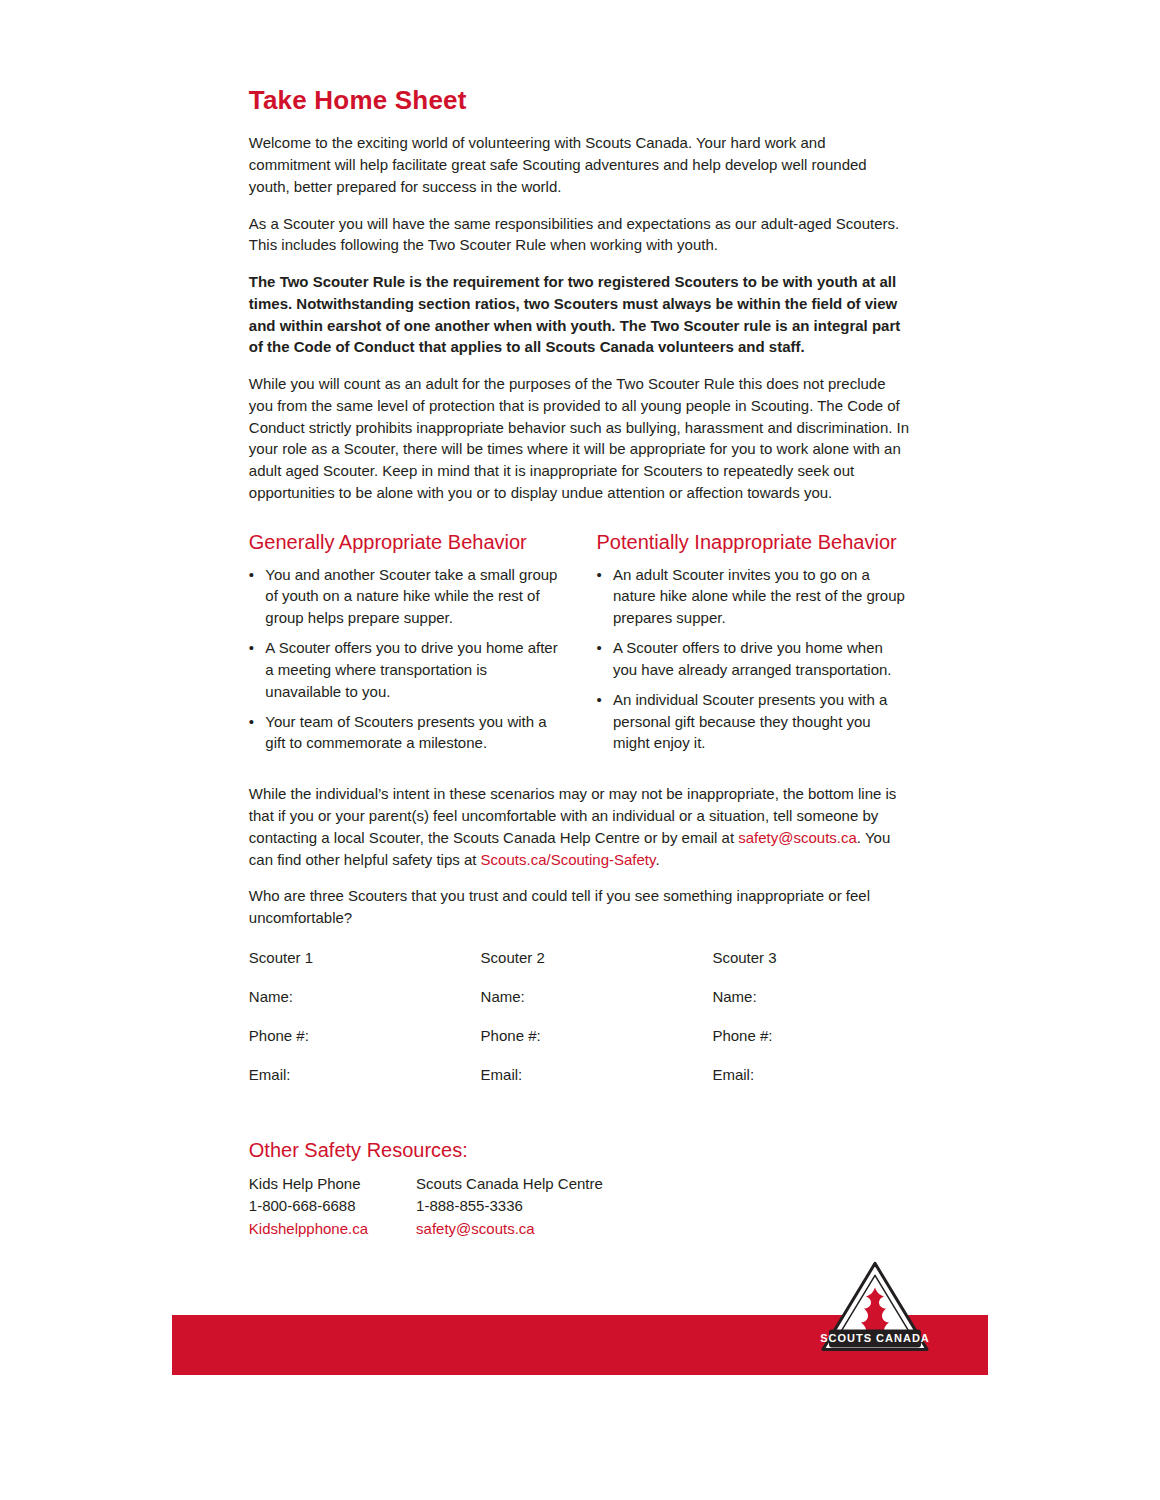Take Home Sheet
Welcome to the exciting world of volunteering with Scouts Canada. Your hard work and commitment will help facilitate great safe Scouting adventures and help develop well rounded youth, better prepared for success in the world.
As a Scouter you will have the same responsibilities and expectations as our adult-aged Scouters. This includes following the Two Scouter Rule when working with youth.
The Two Scouter Rule is the requirement for two registered Scouters to be with youth at all times. Notwithstanding section ratios, two Scouters must always be within the field of view and within earshot of one another when with youth. The Two Scouter rule is an integral part of the Code of Conduct that applies to all Scouts Canada volunteers and staff.
While you will count as an adult for the purposes of the Two Scouter Rule this does not preclude you from the same level of protection that is provided to all young people in Scouting. The Code of Conduct strictly prohibits inappropriate behavior such as bullying, harassment and discrimination. In your role as a Scouter, there will be times where it will be appropriate for you to work alone with an adult aged Scouter. Keep in mind that it is inappropriate for Scouters to repeatedly seek out opportunities to be alone with you or to display undue attention or affection towards you.
Generally Appropriate Behavior
You and another Scouter take a small group of youth on a nature hike while the rest of group helps prepare supper.
A Scouter offers you to drive you home after a meeting where transportation is unavailable to you.
Your team of Scouters presents you with a gift to commemorate a milestone.
Potentially Inappropriate Behavior
An adult Scouter invites you to go on a nature hike alone while the rest of the group prepares supper.
A Scouter offers to drive you home when you have already arranged transportation.
An individual Scouter presents you with a personal gift because they thought you might enjoy it.
While the individual’s intent in these scenarios may or may not be inappropriate, the bottom line is that if you or your parent(s) feel uncomfortable with an individual or a situation, tell someone by contacting a local Scouter, the Scouts Canada Help Centre or by email at safety@scouts.ca. You can find other helpful safety tips at Scouts.ca/Scouting-Safety.
Who are three Scouters that you trust and could tell if you see something inappropriate or feel uncomfortable?
Scouter 1
Name:
Phone #:
Email:
Scouter 2
Name:
Phone #:
Email:
Scouter 3
Name:
Phone #:
Email:
Other Safety Resources:
Kids Help Phone
1-800-668-6688
Kidshelpphone.ca
Scouts Canada Help Centre
1-888-855-3336
safety@scouts.ca
Scouts Canada SCOUTS CANADA